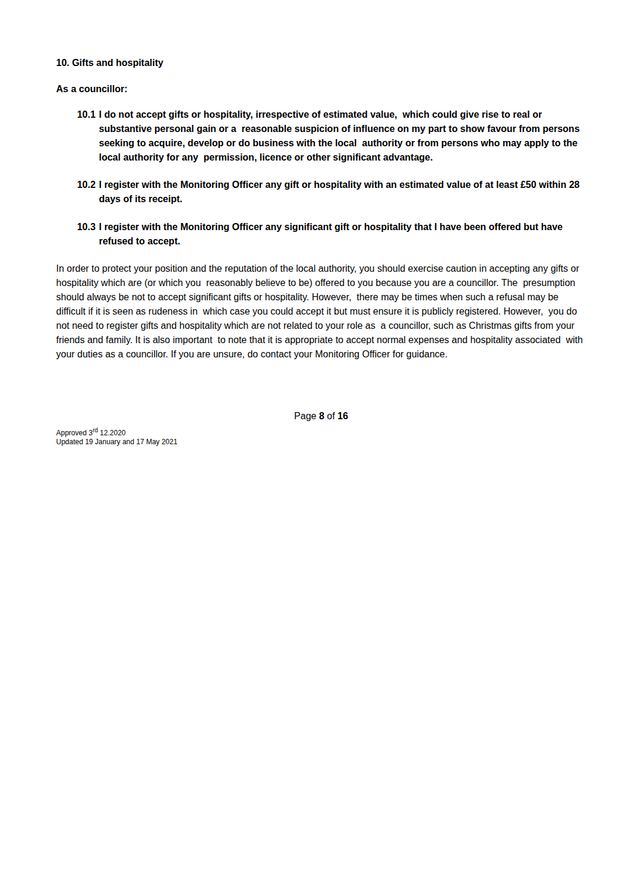10. Gifts and hospitality
As a councillor:
10.1
I do not accept gifts or hospitality, irrespective of estimated value, which could give rise to real or substantive personal gain or a reasonable suspicion of influence on my part to show favour from persons seeking to acquire, develop or do business with the local authority or from persons who may apply to the local authority for any permission, licence or other significant advantage.
10.2
I register with the Monitoring Officer any gift or hospitality with an estimated value of at least £50 within 28 days of its receipt.
10.3
I register with the Monitoring Officer any significant gift or hospitality that I have been offered but have refused to accept.
In order to protect your position and the reputation of the local authority, you should exercise caution in accepting any gifts or hospitality which are (or which you reasonably believe to be) offered to you because you are a councillor. The presumption should always be not to accept significant gifts or hospitality. However, there may be times when such a refusal may be difficult if it is seen as rudeness in which case you could accept it but must ensure it is publicly registered. However, you do not need to register gifts and hospitality which are not related to your role as a councillor, such as Christmas gifts from your friends and family. It is also important to note that it is appropriate to accept normal expenses and hospitality associated with your duties as a councillor. If you are unsure, do contact your Monitoring Officer for guidance.
Page 8 of 16
Approved 3rd 12.2020
Updated 19 January and 17 May 2021